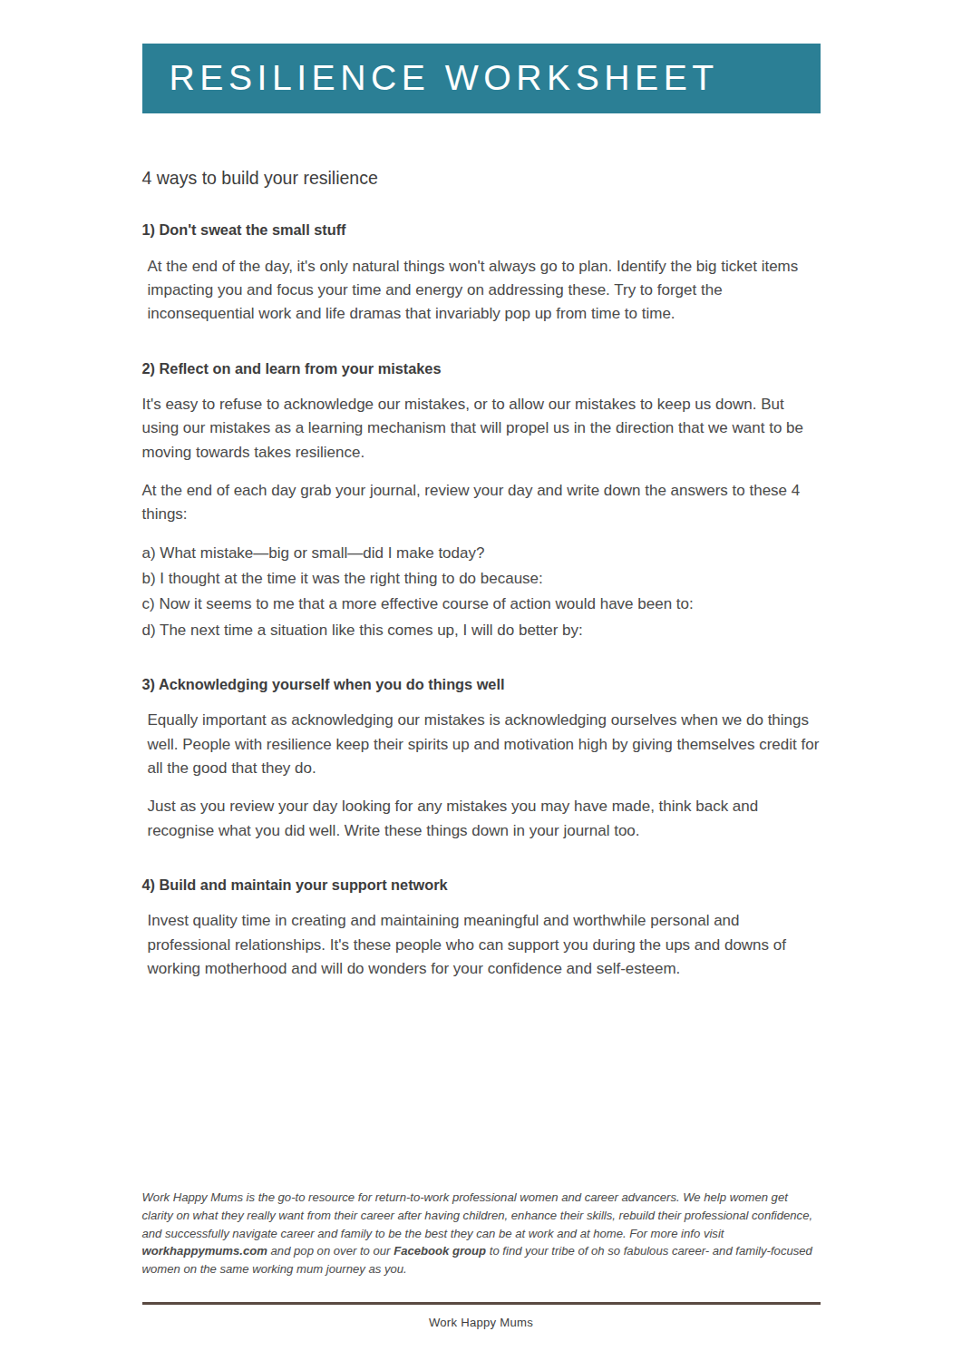Resilience Worksheet
4 ways to build your resilience
1) Don't sweat the small stuff
At the end of the day, it's only natural things won't always go to plan. Identify the big ticket items impacting you and focus your time and energy on addressing these. Try to forget the inconsequential work and life dramas that invariably pop up from time to time.
2) Reflect on and learn from your mistakes
It's easy to refuse to acknowledge our mistakes, or to allow our mistakes to keep us down. But using our mistakes as a learning mechanism that will propel us in the direction that we want to be moving towards takes resilience.
At the end of each day grab your journal, review your day and write down the answers to these 4 things:
a) What mistake—big or small—did I make today?
b) I thought at the time it was the right thing to do because:
c) Now it seems to me that a more effective course of action would have been to:
d) The next time a situation like this comes up, I will do better by:
3) Acknowledging yourself when you do things well
Equally important as acknowledging our mistakes is acknowledging ourselves when we do things well. People with resilience keep their spirits up and motivation high by giving themselves credit for all the good that they do.
Just as you review your day looking for any mistakes you may have made, think back and recognise what you did well. Write these things down in your journal too.
4) Build and maintain your support network
Invest quality time in creating and maintaining meaningful and worthwhile personal and professional relationships. It's these people who can support you during the ups and downs of working motherhood and will do wonders for your confidence and self-esteem.
Work Happy Mums is the go-to resource for return-to-work professional women and career advancers. We help women get clarity on what they really want from their career after having children, enhance their skills, rebuild their professional confidence, and successfully navigate career and family to be the best they can be at work and at home. For more info visit workhappymums.com and pop on over to our Facebook group to find your tribe of oh so fabulous career- and family-focused women on the same working mum journey as you.
Work Happy Mums